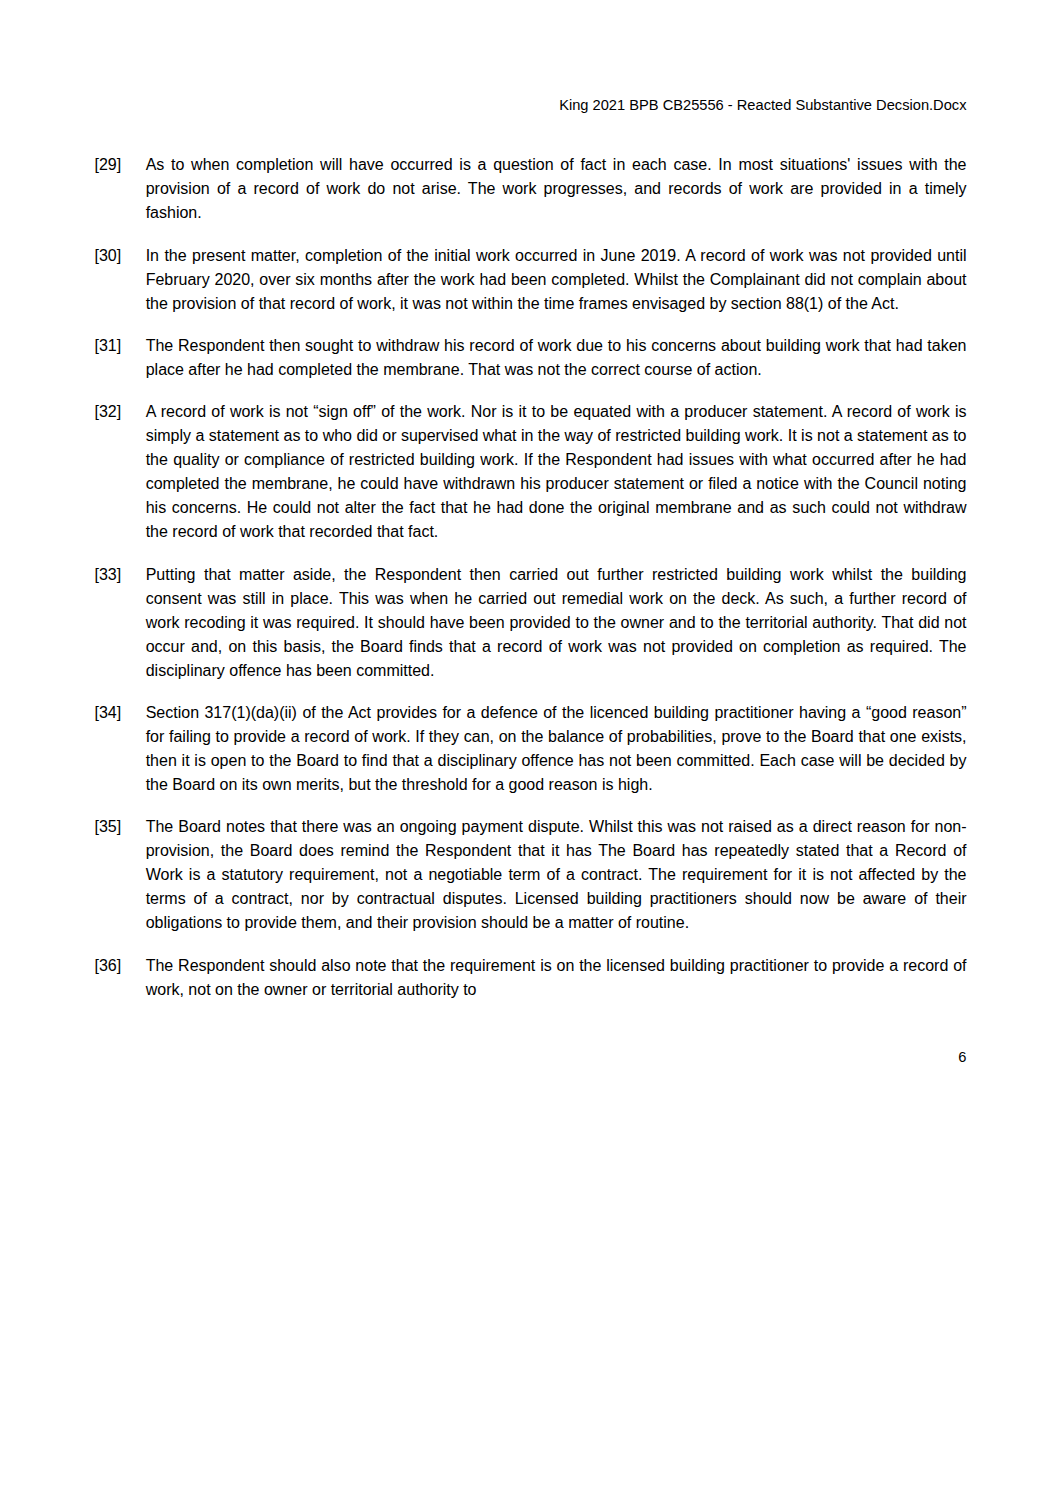King 2021 BPB CB25556 - Reacted Substantive Decsion.Docx
[29] As to when completion will have occurred is a question of fact in each case. In most situations' issues with the provision of a record of work do not arise. The work progresses, and records of work are provided in a timely fashion.
[30] In the present matter, completion of the initial work occurred in June 2019. A record of work was not provided until February 2020, over six months after the work had been completed. Whilst the Complainant did not complain about the provision of that record of work, it was not within the time frames envisaged by section 88(1) of the Act.
[31] The Respondent then sought to withdraw his record of work due to his concerns about building work that had taken place after he had completed the membrane. That was not the correct course of action.
[32] A record of work is not “sign off” of the work. Nor is it to be equated with a producer statement. A record of work is simply a statement as to who did or supervised what in the way of restricted building work. It is not a statement as to the quality or compliance of restricted building work. If the Respondent had issues with what occurred after he had completed the membrane, he could have withdrawn his producer statement or filed a notice with the Council noting his concerns. He could not alter the fact that he had done the original membrane and as such could not withdraw the record of work that recorded that fact.
[33] Putting that matter aside, the Respondent then carried out further restricted building work whilst the building consent was still in place. This was when he carried out remedial work on the deck. As such, a further record of work recoding it was required. It should have been provided to the owner and to the territorial authority. That did not occur and, on this basis, the Board finds that a record of work was not provided on completion as required. The disciplinary offence has been committed.
[34] Section 317(1)(da)(ii) of the Act provides for a defence of the licenced building practitioner having a “good reason” for failing to provide a record of work. If they can, on the balance of probabilities, prove to the Board that one exists, then it is open to the Board to find that a disciplinary offence has not been committed. Each case will be decided by the Board on its own merits, but the threshold for a good reason is high.
[35] The Board notes that there was an ongoing payment dispute. Whilst this was not raised as a direct reason for non-provision, the Board does remind the Respondent that it has The Board has repeatedly stated that a Record of Work is a statutory requirement, not a negotiable term of a contract. The requirement for it is not affected by the terms of a contract, nor by contractual disputes. Licensed building practitioners should now be aware of their obligations to provide them, and their provision should be a matter of routine.
[36] The Respondent should also note that the requirement is on the licensed building practitioner to provide a record of work, not on the owner or territorial authority to
6